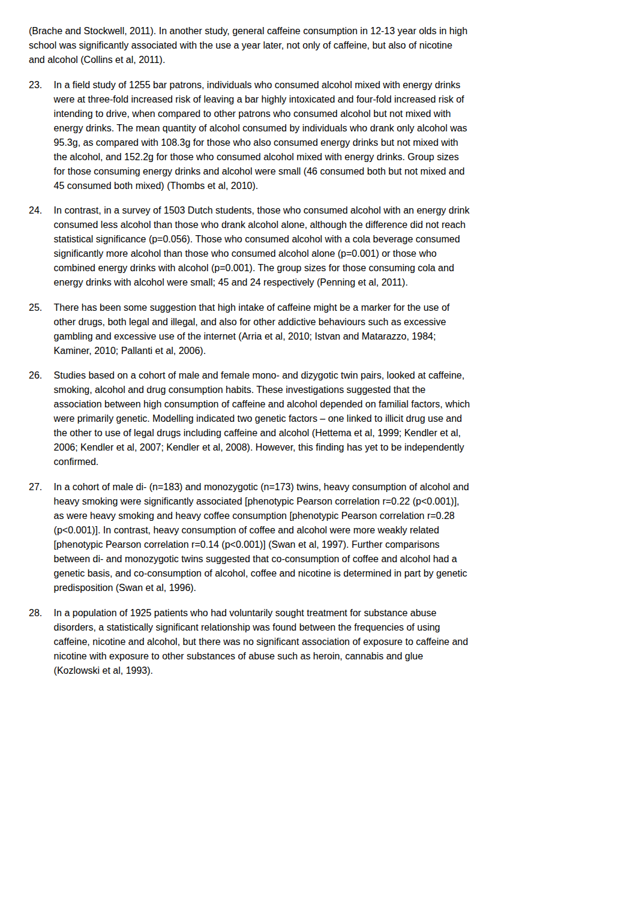(Brache and Stockwell, 2011). In another study, general caffeine consumption in 12-13 year olds in high school was significantly associated with the use a year later, not only of caffeine, but also of nicotine and alcohol (Collins et al, 2011).
23.
In a field study of 1255 bar patrons, individuals who consumed alcohol mixed with energy drinks were at three-fold increased risk of leaving a bar highly intoxicated and four-fold increased risk of intending to drive, when compared to other patrons who consumed alcohol but not mixed with energy drinks. The mean quantity of alcohol consumed by individuals who drank only alcohol was 95.3g, as compared with 108.3g for those who also consumed energy drinks but not mixed with the alcohol, and 152.2g for those who consumed alcohol mixed with energy drinks. Group sizes for those consuming energy drinks and alcohol were small (46 consumed both but not mixed and 45 consumed both mixed) (Thombs et al, 2010).
24.
In contrast, in a survey of 1503 Dutch students, those who consumed alcohol with an energy drink consumed less alcohol than those who drank alcohol alone, although the difference did not reach statistical significance (p=0.056). Those who consumed alcohol with a cola beverage consumed significantly more alcohol than those who consumed alcohol alone (p=0.001) or those who combined energy drinks with alcohol (p=0.001). The group sizes for those consuming cola and energy drinks with alcohol were small; 45 and 24 respectively (Penning et al, 2011).
25.
There has been some suggestion that high intake of caffeine might be a marker for the use of other drugs, both legal and illegal, and also for other addictive behaviours such as excessive gambling and excessive use of the internet (Arria et al, 2010; Istvan and Matarazzo, 1984; Kaminer, 2010; Pallanti et al, 2006).
26.
Studies based on a cohort of male and female mono- and dizygotic twin pairs, looked at caffeine, smoking, alcohol and drug consumption habits. These investigations suggested that the association between high consumption of caffeine and alcohol depended on familial factors, which were primarily genetic. Modelling indicated two genetic factors – one linked to illicit drug use and the other to use of legal drugs including caffeine and alcohol (Hettema et al, 1999; Kendler et al, 2006; Kendler et al, 2007; Kendler et al, 2008). However, this finding has yet to be independently confirmed.
27.
In a cohort of male di- (n=183) and monozygotic (n=173) twins, heavy consumption of alcohol and heavy smoking were significantly associated [phenotypic Pearson correlation r=0.22 (p<0.001)], as were heavy smoking and heavy coffee consumption [phenotypic Pearson correlation r=0.28 (p<0.001)]. In contrast, heavy consumption of coffee and alcohol were more weakly related [phenotypic Pearson correlation r=0.14 (p<0.001)] (Swan et al, 1997). Further comparisons between di- and monozygotic twins suggested that co-consumption of coffee and alcohol had a genetic basis, and co-consumption of alcohol, coffee and nicotine is determined in part by genetic predisposition (Swan et al, 1996).
28.
In a population of 1925 patients who had voluntarily sought treatment for substance abuse disorders, a statistically significant relationship was found between the frequencies of using caffeine, nicotine and alcohol, but there was no significant association of exposure to caffeine and nicotine with exposure to other substances of abuse such as heroin, cannabis and glue (Kozlowski et al, 1993).